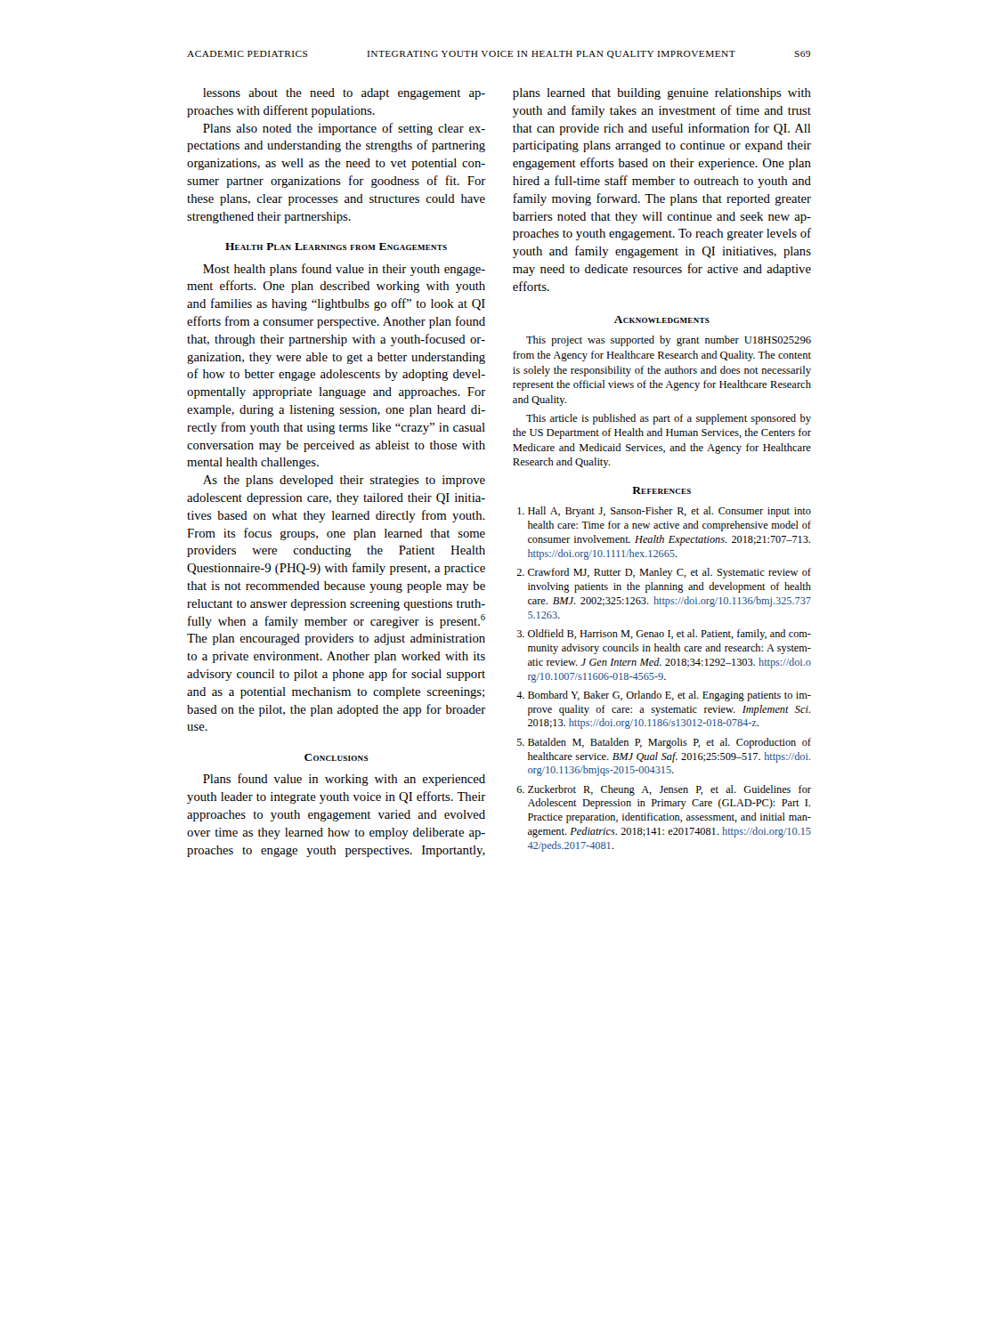Academic Pediatrics
Integrating Youth Voice in Health Plan Quality Improvement
S69
lessons about the need to adapt engagement approaches with different populations.
Plans also noted the importance of setting clear expectations and understanding the strengths of partnering organizations, as well as the need to vet potential consumer partner organizations for goodness of fit. For these plans, clear processes and structures could have strengthened their partnerships.
Health Plan Learnings from Engagements
Most health plans found value in their youth engagement efforts. One plan described working with youth and families as having “lightbulbs go off” to look at QI efforts from a consumer perspective. Another plan found that, through their partnership with a youth-focused organization, they were able to get a better understanding of how to better engage adolescents by adopting developmentally appropriate language and approaches. For example, during a listening session, one plan heard directly from youth that using terms like “crazy” in casual conversation may be perceived as ableist to those with mental health challenges.
As the plans developed their strategies to improve adolescent depression care, they tailored their QI initiatives based on what they learned directly from youth. From its focus groups, one plan learned that some providers were conducting the Patient Health Questionnaire-9 (PHQ-9) with family present, a practice that is not recommended because young people may be reluctant to answer depression screening questions truthfully when a family member or caregiver is present.6 The plan encouraged providers to adjust administration to a private environment. Another plan worked with its advisory council to pilot a phone app for social support and as a potential mechanism to complete screenings; based on the pilot, the plan adopted the app for broader use.
Conclusions
Plans found value in working with an experienced youth leader to integrate youth voice in QI efforts. Their approaches to youth engagement varied and evolved over time as they learned how to employ deliberate approaches to engage youth perspectives. Importantly, plans learned that building genuine relationships with youth and family takes an investment of time and trust that can provide rich and useful information for QI. All participating plans arranged to continue or expand their engagement efforts based on their experience. One plan hired a full-time staff member to outreach to youth and family moving forward. The plans that reported greater barriers noted that they will continue and seek new approaches to youth engagement. To reach greater levels of youth and family engagement in QI initiatives, plans may need to dedicate resources for active and adaptive efforts.
Acknowledgments
This project was supported by grant number U18HS025296 from the Agency for Healthcare Research and Quality. The content is solely the responsibility of the authors and does not necessarily represent the official views of the Agency for Healthcare Research and Quality.
This article is published as part of a supplement sponsored by the US Department of Health and Human Services, the Centers for Medicare and Medicaid Services, and the Agency for Healthcare Research and Quality.
References
Hall A, Bryant J, Sanson-Fisher R, et al. Consumer input into health care: Time for a new active and comprehensive model of consumer involvement. Health Expectations. 2018;21:707–713. https://doi.org/10.1111/hex.12665.
Crawford MJ, Rutter D, Manley C, et al. Systematic review of involving patients in the planning and development of health care. BMJ. 2002;325:1263. https://doi.org/10.1136/bmj.325.7375.1263.
Oldfield B, Harrison M, Genao I, et al. Patient, family, and community advisory councils in health care and research: A systematic review. J Gen Intern Med. 2018;34:1292–1303. https://doi.org/10.1007/s11606-018-4565-9.
Bombard Y, Baker G, Orlando E, et al. Engaging patients to improve quality of care: a systematic review. Implement Sci. 2018;13. https://doi.org/10.1186/s13012-018-0784-z.
Batalden M, Batalden P, Margolis P, et al. Coproduction of healthcare service. BMJ Qual Saf. 2016;25:509–517. https://doi.org/10.1136/bmjqs-2015-004315.
Zuckerbrot R, Cheung A, Jensen P, et al. Guidelines for Adolescent Depression in Primary Care (GLAD-PC): Part I. Practice preparation, identification, assessment, and initial management. Pediatrics. 2018;141: e20174081. https://doi.org/10.1542/peds.2017-4081.